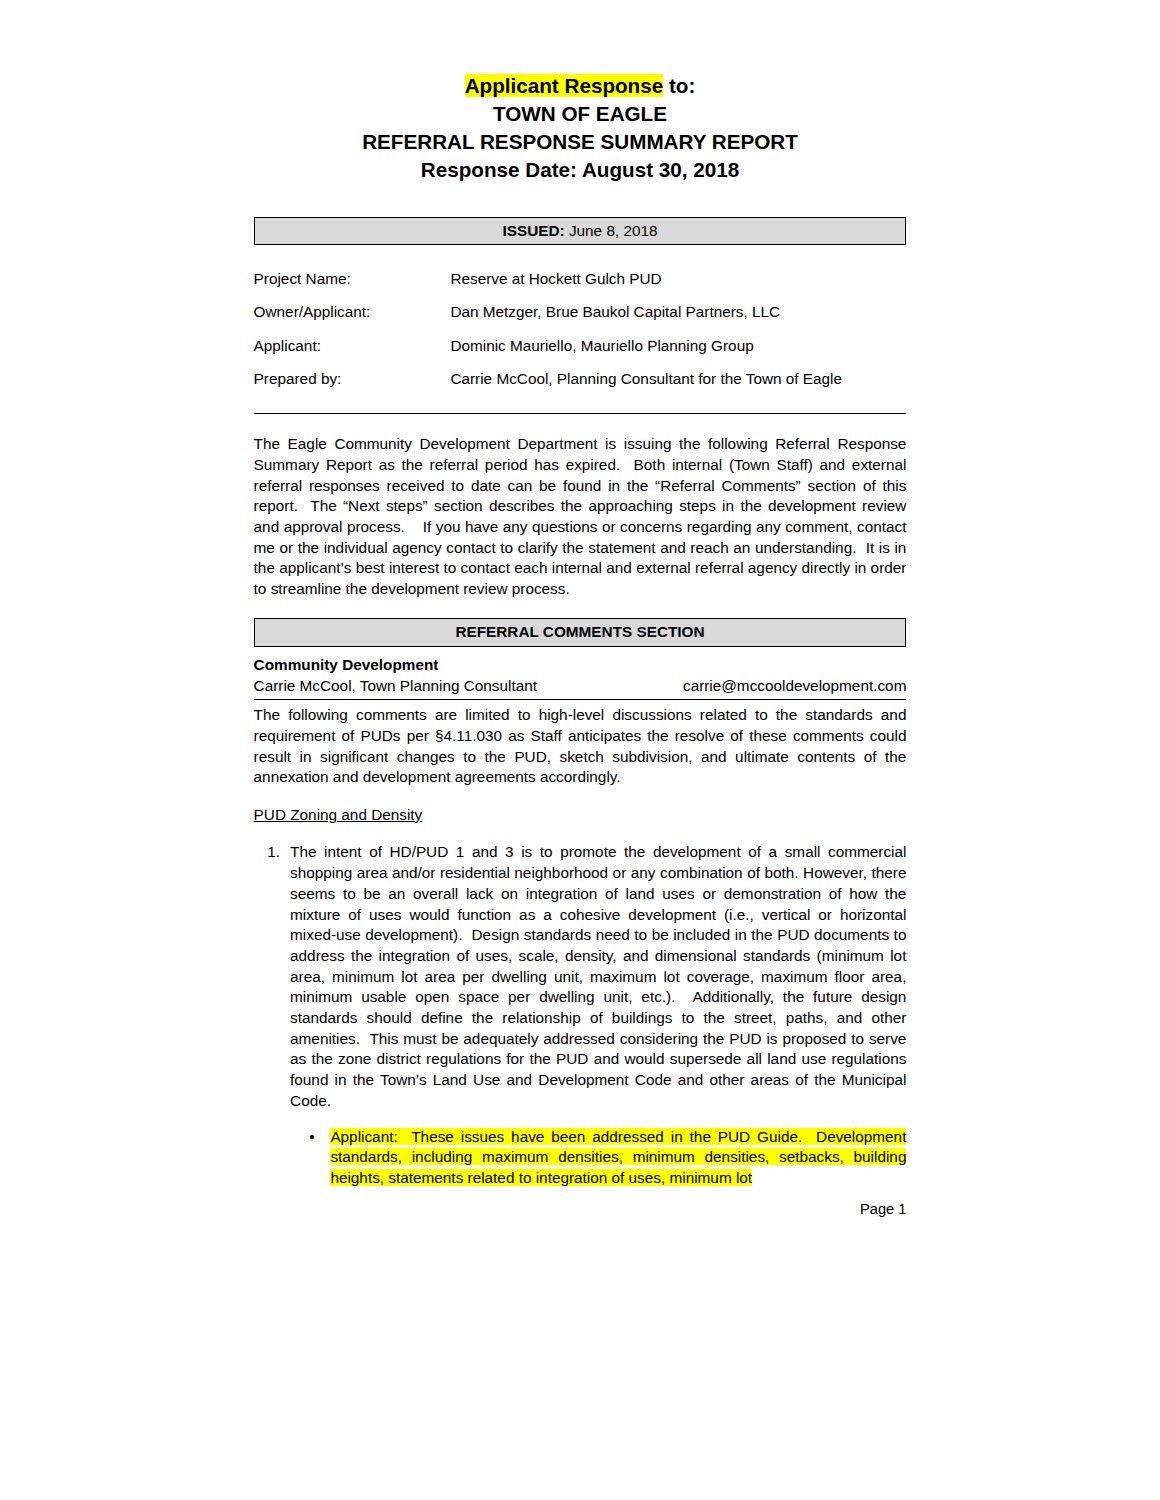Applicant Response to:
TOWN OF EAGLE
REFERRAL RESPONSE SUMMARY REPORT
Response Date: August 30, 2018
ISSUED: June 8, 2018
| Project Name: | Reserve at Hockett Gulch PUD |
| Owner/Applicant: | Dan Metzger, Brue Baukol Capital Partners, LLC |
| Applicant: | Dominic Mauriello, Mauriello Planning Group |
| Prepared by: | Carrie McCool, Planning Consultant for the Town of Eagle |
The Eagle Community Development Department is issuing the following Referral Response Summary Report as the referral period has expired. Both internal (Town Staff) and external referral responses received to date can be found in the “Referral Comments” section of this report. The “Next steps” section describes the approaching steps in the development review and approval process. If you have any questions or concerns regarding any comment, contact me or the individual agency contact to clarify the statement and reach an understanding. It is in the applicant’s best interest to contact each internal and external referral agency directly in order to streamline the development review process.
REFERRAL COMMENTS SECTION
Community Development
Carrie McCool, Town Planning Consultant carrie@mccooldevelopment.com
The following comments are limited to high-level discussions related to the standards and requirement of PUDs per §4.11.030 as Staff anticipates the resolve of these comments could result in significant changes to the PUD, sketch subdivision, and ultimate contents of the annexation and development agreements accordingly.
PUD Zoning and Density
The intent of HD/PUD 1 and 3 is to promote the development of a small commercial shopping area and/or residential neighborhood or any combination of both. However, there seems to be an overall lack on integration of land uses or demonstration of how the mixture of uses would function as a cohesive development (i.e., vertical or horizontal mixed-use development). Design standards need to be included in the PUD documents to address the integration of uses, scale, density, and dimensional standards (minimum lot area, minimum lot area per dwelling unit, maximum lot coverage, maximum floor area, minimum usable open space per dwelling unit, etc.). Additionally, the future design standards should define the relationship of buildings to the street, paths, and other amenities. This must be adequately addressed considering the PUD is proposed to serve as the zone district regulations for the PUD and would supersede all land use regulations found in the Town’s Land Use and Development Code and other areas of the Municipal Code.
Applicant: These issues have been addressed in the PUD Guide. Development standards, including maximum densities, minimum densities, setbacks, building heights, statements related to integration of uses, minimum lot
Page 1